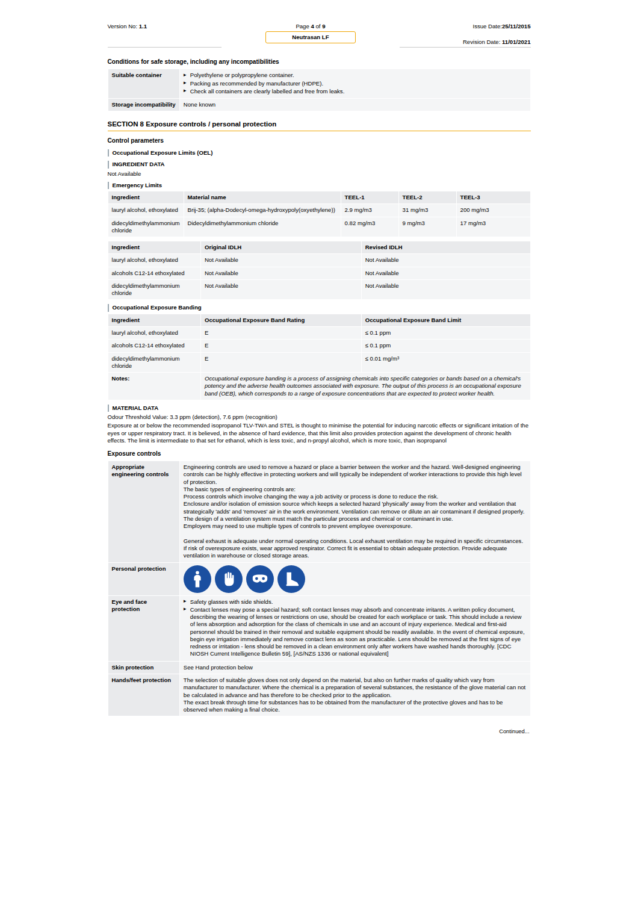Version No: 1.1
Page 4 of 9
Neutrasan LF
Issue Date:25/11/2015
Revision Date: 11/01/2021
Conditions for safe storage, including any incompatibilities
| Suitable container | Polyethylene or polypropylene container. Packing as recommended by manufacturer (HDPE). Check all containers are clearly labelled and free from leaks. |
| Storage incompatibility | None known |
SECTION 8 Exposure controls / personal protection
Control parameters
Occupational Exposure Limits (OEL)
INGREDIENT DATA
Not Available
Emergency Limits
| Ingredient | Material name | TEEL-1 | TEEL-2 | TEEL-3 |
| --- | --- | --- | --- | --- |
| lauryl alcohol, ethoxylated | Brij-35; (alpha-Dodecyl-omega-hydroxypoly(oxyethylene)) | 2.9 mg/m3 | 31 mg/m3 | 200 mg/m3 |
| didecyldimethylammonium chloride | Didecyldimethylammonium chloride | 0.82 mg/m3 | 9 mg/m3 | 17 mg/m3 |
| Ingredient | Original IDLH | Revised IDLH |
| --- | --- | --- |
| lauryl alcohol, ethoxylated | Not Available | Not Available |
| alcohols C12-14 ethoxylated | Not Available | Not Available |
| didecyldimethylammonium chloride | Not Available | Not Available |
Occupational Exposure Banding
| Ingredient | Occupational Exposure Band Rating | Occupational Exposure Band Limit |
| --- | --- | --- |
| lauryl alcohol, ethoxylated | E | ≤ 0.1 ppm |
| alcohols C12-14 ethoxylated | E | ≤ 0.1 ppm |
| didecyldimethylammonium chloride | E | ≤ 0.01 mg/m³ |
| Notes: | Occupational exposure banding is a process of assigning chemicals into specific categories or bands based on a chemical's potency and the adverse health outcomes associated with exposure. The output of this process is an occupational exposure band (OEB), which corresponds to a range of exposure concentrations that are expected to protect worker health. |
MATERIAL DATA
Odour Threshold Value: 3.3 ppm (detection), 7.6 ppm (recognition)
Exposure at or below the recommended isopropanol TLV-TWA and STEL is thought to minimise the potential for inducing narcotic effects or significant irritation of the eyes or upper respiratory tract. It is believed, in the absence of hard evidence, that this limit also provides protection against the development of chronic health effects. The limit is intermediate to that set for ethanol, which is less toxic, and n-propyl alcohol, which is more toxic, than isopropanol
Exposure controls
| Appropriate engineering controls | Engineering controls are used to remove a hazard or place a barrier between the worker and the hazard. Well-designed engineering controls can be highly effective in protecting workers and will typically be independent of worker interactions to provide this high level of protection. The basic types of engineering controls are: Process controls which involve changing the way a job activity or process is done to reduce the risk. Enclosure and/or isolation of emission source which keeps a selected hazard 'physically' away from the worker and ventilation that strategically 'adds' and 'removes' air in the work environment. Ventilation can remove or dilute an air contaminant if designed properly. The design of a ventilation system must match the particular process and chemical or contaminant in use. Employers may need to use multiple types of controls to prevent employee overexposure. General exhaust is adequate under normal operating conditions. Local exhaust ventilation may be required in specific circumstances. If risk of overexposure exists, wear approved respirator. Correct fit is essential to obtain adequate protection. Provide adequate ventilation in warehouse or closed storage areas. |
| Personal protection | |
| Eye and face protection | Safety glasses with side shields. Contact lenses may pose a special hazard; soft contact lenses may absorb and concentrate irritants. A written policy document, describing the wearing of lenses or restrictions on use, should be created for each workplace or task. This should include a review of lens absorption and adsorption for the class of chemicals in use and an account of injury experience. Medical and first-aid personnel should be trained in their removal and suitable equipment should be readily available. In the event of chemical exposure, begin eye irrigation immediately and remove contact lens as soon as practicable. Lens should be removed at the first signs of eye redness or irritation - lens should be removed in a clean environment only after workers have washed hands thoroughly. [CDC NIOSH Current Intelligence Bulletin 59], [AS/NZS 1336 or national equivalent] |
| Skin protection | See Hand protection below |
| Hands/feet protection | The selection of suitable gloves does not only depend on the material, but also on further marks of quality which vary from manufacturer to manufacturer. Where the chemical is a preparation of several substances, the resistance of the glove material can not be calculated in advance and has therefore to be checked prior to the application. The exact break through time for substances has to be obtained from the manufacturer of the protective gloves and has to be observed when making a final choice. |
Continued...